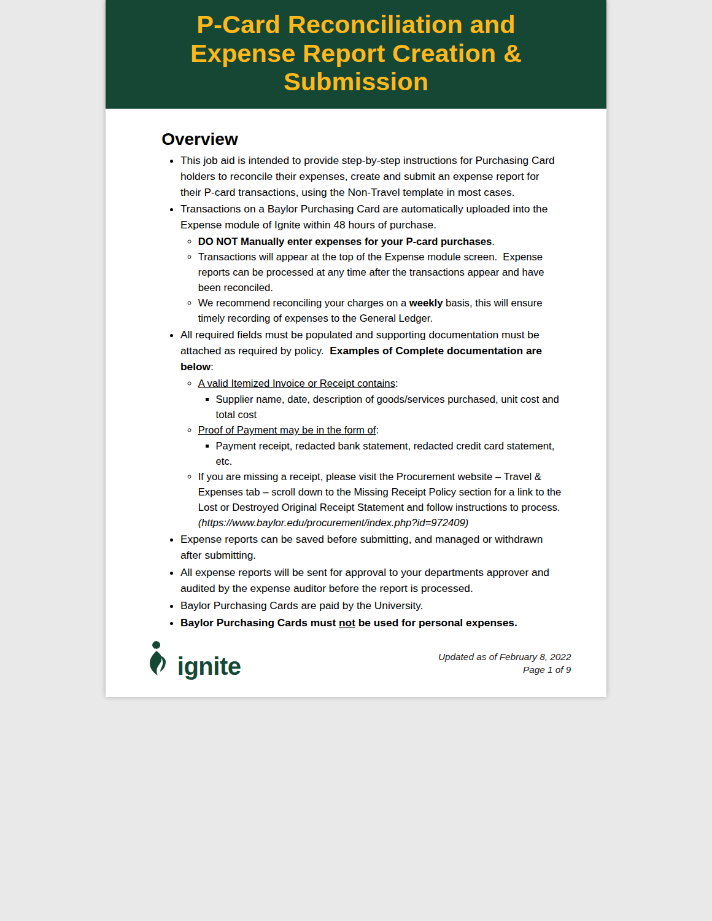P-Card Reconciliation and
Expense Report Creation & Submission
Overview
This job aid is intended to provide step-by-step instructions for Purchasing Card holders to reconcile their expenses, create and submit an expense report for their P-card transactions, using the Non-Travel template in most cases.
Transactions on a Baylor Purchasing Card are automatically uploaded into the Expense module of Ignite within 48 hours of purchase.
DO NOT Manually enter expenses for your P-card purchases.
Transactions will appear at the top of the Expense module screen. Expense reports can be processed at any time after the transactions appear and have been reconciled.
We recommend reconciling your charges on a weekly basis, this will ensure timely recording of expenses to the General Ledger.
All required fields must be populated and supporting documentation must be attached as required by policy. Examples of Complete documentation are below:
A valid Itemized Invoice or Receipt contains:
Supplier name, date, description of goods/services purchased, unit cost and total cost
Proof of Payment may be in the form of:
Payment receipt, redacted bank statement, redacted credit card statement, etc.
If you are missing a receipt, please visit the Procurement website – Travel & Expenses tab – scroll down to the Missing Receipt Policy section for a link to the Lost or Destroyed Original Receipt Statement and follow instructions to process. (https://www.baylor.edu/procurement/index.php?id=972409)
Expense reports can be saved before submitting, and managed or withdrawn after submitting.
All expense reports will be sent for approval to your departments approver and audited by the expense auditor before the report is processed.
Baylor Purchasing Cards are paid by the University.
Baylor Purchasing Cards must not be used for personal expenses.
ignite
Updated as of February 8, 2022
Page 1 of 9